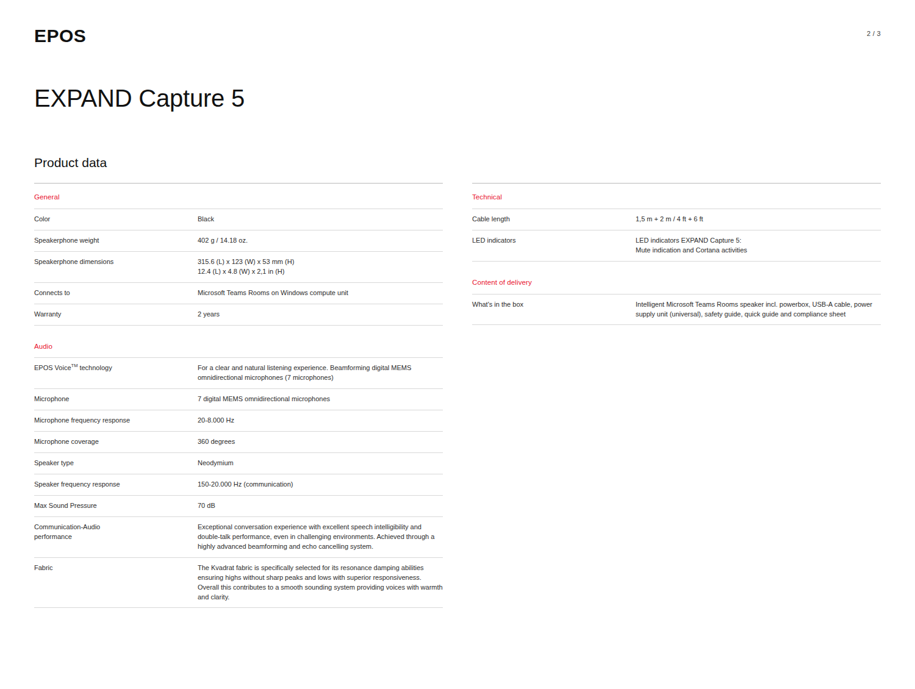EPOS
2 / 3
EXPAND Capture 5
Product data
General
| Color | Black |
| Speakerphone weight | 402 g / 14.18 oz. |
| Speakerphone dimensions | 315.6 (L) x 123 (W) x 53 mm (H) 12.4 (L) x 4.8 (W) x 2,1 in (H) |
| Connects to | Microsoft Teams Rooms on Windows compute unit |
| Warranty | 2 years |
Audio
| EPOS Voice TM technology | For a clear and natural listening experience. Beamforming digital MEMS omnidirectional microphones (7 microphones) |
| Microphone | 7 digital MEMS omnidirectional microphones |
| Microphone frequency response | 20-8.000 Hz |
| Microphone coverage | 360 degrees |
| Speaker type | Neodymium |
| Speaker frequency response | 150-20.000 Hz (communication) |
| Max Sound Pressure | 70 dB |
| Communication-Audio performance | Exceptional conversation experience with excellent speech intelligibility and double-talk performance, even in challenging environments. Achieved through a highly advanced beamforming and echo cancelling system. |
| Fabric | The Kvadrat fabric is specifically selected for its resonance damping abilities ensuring highs without sharp peaks and lows with superior responsiveness. Overall this contributes to a smooth sounding system providing voices with warmth and clarity. |
Technical
| Cable length | 1,5 m + 2 m / 4 ft + 6 ft |
| LED indicators | LED indicators EXPAND Capture 5: Mute indication and Cortana activities |
Content of delivery
| What's in the box | Intelligent Microsoft Teams Rooms speaker incl. powerbox, USB-A cable, power supply unit (universal), safety guide, quick guide and compliance sheet |